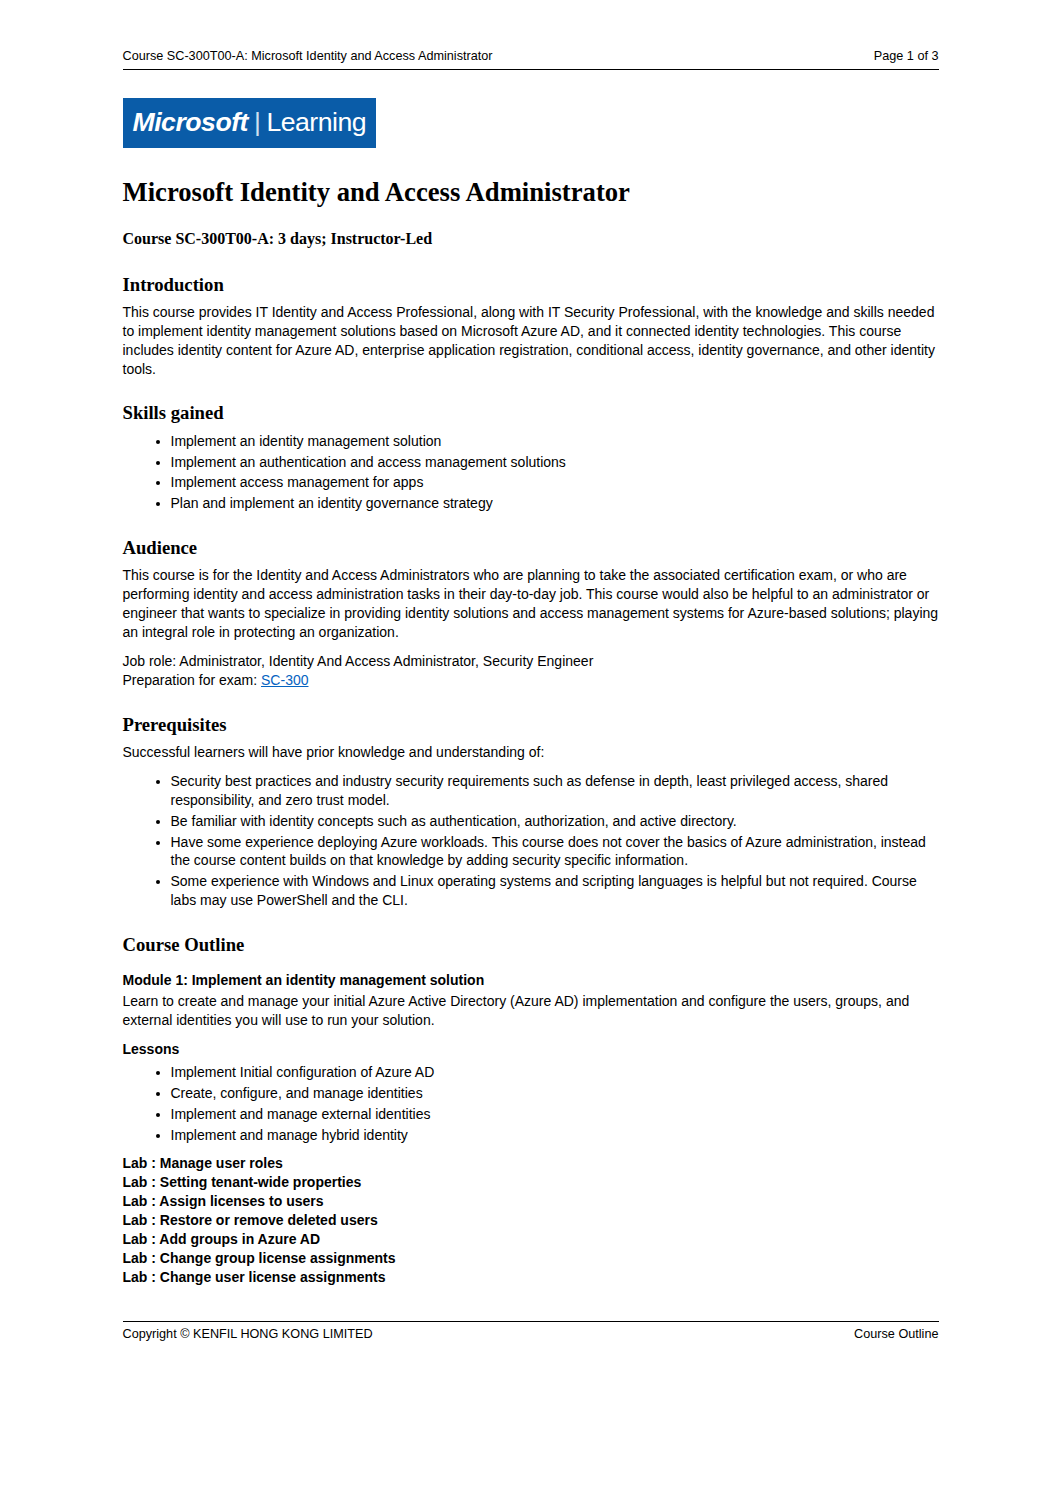Course SC-300T00-A: Microsoft Identity and Access Administrator Page 1 of 3
Microsoft|Learning
Microsoft Identity and Access Administrator
Course SC-300T00-A: 3 days; Instructor-Led
Introduction
This course provides IT Identity and Access Professional, along with IT Security Professional, with the knowledge and skills needed to implement identity management solutions based on Microsoft Azure AD, and it connected identity technologies. This course includes identity content for Azure AD, enterprise application registration, conditional access, identity governance, and other identity tools.
Skills gained
Implement an identity management solution
Implement an authentication and access management solutions
Implement access management for apps
Plan and implement an identity governance strategy
Audience
This course is for the Identity and Access Administrators who are planning to take the associated certification exam, or who are performing identity and access administration tasks in their day-to-day job. This course would also be helpful to an administrator or engineer that wants to specialize in providing identity solutions and access management systems for Azure-based solutions; playing an integral role in protecting an organization.
Job role: Administrator, Identity And Access Administrator, Security Engineer
Preparation for exam: SC-300
Prerequisites
Successful learners will have prior knowledge and understanding of:
Security best practices and industry security requirements such as defense in depth, least privileged access, shared responsibility, and zero trust model.
Be familiar with identity concepts such as authentication, authorization, and active directory.
Have some experience deploying Azure workloads. This course does not cover the basics of Azure administration, instead the course content builds on that knowledge by adding security specific information.
Some experience with Windows and Linux operating systems and scripting languages is helpful but not required. Course labs may use PowerShell and the CLI.
Course Outline
Module 1: Implement an identity management solution
Learn to create and manage your initial Azure Active Directory (Azure AD) implementation and configure the users, groups, and external identities you will use to run your solution.
Lessons
Implement Initial configuration of Azure AD
Create, configure, and manage identities
Implement and manage external identities
Implement and manage hybrid identity
Lab : Manage user roles
Lab : Setting tenant-wide properties
Lab : Assign licenses to users
Lab : Restore or remove deleted users
Lab : Add groups in Azure AD
Lab : Change group license assignments
Lab : Change user license assignments
Copyright © KENFIL HONG KONG LIMITED Course Outline